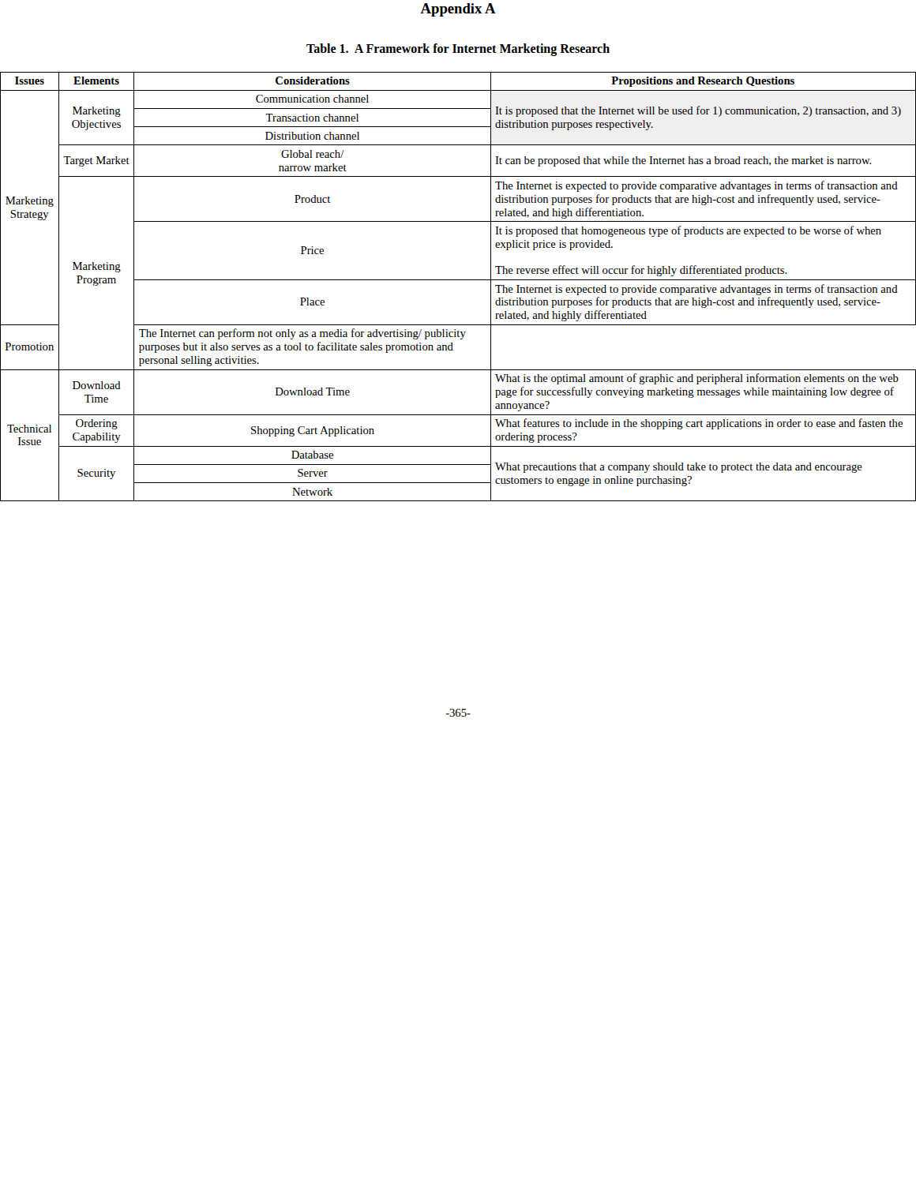Appendix A
Table 1. A Framework for Internet Marketing Research
| Issues | Elements | Considerations | Propositions and Research Questions |
| --- | --- | --- | --- |
| Marketing Strategy | Marketing Objectives | Communication channel | It is proposed that the Internet will be used for 1) communication, 2) transaction, and 3) distribution purposes respectively. |
| Transaction channel |
| Distribution channel |
| Target Market | Global reach/ narrow market | It can be proposed that while the Internet has a broad reach, the market is narrow. |
| Marketing Program | Product | The Internet is expected to provide comparative advantages in terms of transaction and distribution purposes for products that are high-cost and infrequently used, service-related, and high differentiation. |
| Price | It is proposed that homogeneous type of products are expected to be worse of when explicit price is provided. The reverse effect will occur for highly differentiated products. |
| Place | The Internet is expected to provide comparative advantages in terms of transaction and distribution purposes for products that are high-cost and infrequently used, service-related, and highly differentiated |
| Promotion | The Internet can perform not only as a media for advertising/ publicity purposes but it also serves as a tool to facilitate sales promotion and personal selling activities. |
| Technical Issue | Download Time | Download Time | What is the optimal amount of graphic and peripheral information elements on the web page for successfully conveying marketing messages while maintaining low degree of annoyance? |
| Ordering Capability | Shopping Cart Application | What features to include in the shopping cart applications in order to ease and fasten the ordering process? |
| Security | Database | What precautions that a company should take to protect the data and encourage customers to engage in online purchasing? |
| Server |
| Network |
-365-